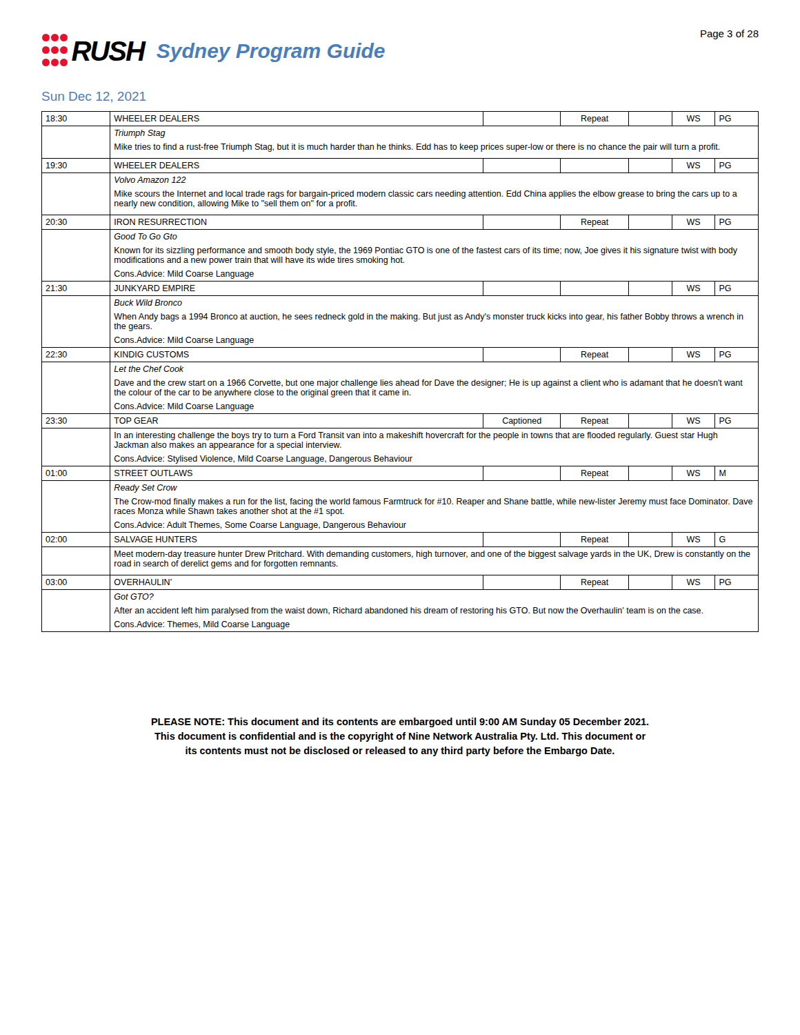Page 3 of 28
RUSH
Sydney Program Guide
Sun Dec 12, 2021
| 18:30 | WHEELER DEALERS | | Repeat | | WS | PG |
| | Triumph Stag Mike tries to find a rust-free Triumph Stag, but it is much harder than he thinks. Edd has to keep prices super-low or there is no chance the pair will turn a profit. |
| 19:30 | WHEELER DEALERS | | | | WS | PG |
| | Volvo Amazon 122 Mike scours the Internet and local trade rags for bargain-priced modern classic cars needing attention. Edd China applies the elbow grease to bring the cars up to a nearly new condition, allowing Mike to "sell them on" for a profit. |
| 20:30 | IRON RESURRECTION | | Repeat | | WS | PG |
| | Good To Go Gto Known for its sizzling performance and smooth body style, the 1969 Pontiac GTO is one of the fastest cars of its time; now, Joe gives it his signature twist with body modifications and a new power train that will have its wide tires smoking hot. Cons.Advice: Mild Coarse Language |
| 21:30 | JUNKYARD EMPIRE | | | | WS | PG |
| | Buck Wild Bronco When Andy bags a 1994 Bronco at auction, he sees redneck gold in the making. But just as Andy's monster truck kicks into gear, his father Bobby throws a wrench in the gears. Cons.Advice: Mild Coarse Language |
| 22:30 | KINDIG CUSTOMS | | Repeat | | WS | PG |
| | Let the Chef Cook Dave and the crew start on a 1966 Corvette, but one major challenge lies ahead for Dave the designer; He is up against a client who is adamant that he doesn't want the colour of the car to be anywhere close to the original green that it came in. Cons.Advice: Mild Coarse Language |
| 23:30 | TOP GEAR | Captioned | Repeat | | WS | PG |
| | In an interesting challenge the boys try to turn a Ford Transit van into a makeshift hovercraft for the people in towns that are flooded regularly. Guest star Hugh Jackman also makes an appearance for a special interview. Cons.Advice: Stylised Violence, Mild Coarse Language, Dangerous Behaviour |
| 01:00 | STREET OUTLAWS | | Repeat | | WS | M |
| | Ready Set Crow The Crow-mod finally makes a run for the list, facing the world famous Farmtruck for #10. Reaper and Shane battle, while new-lister Jeremy must face Dominator. Dave races Monza while Shawn takes another shot at the #1 spot. Cons.Advice: Adult Themes, Some Coarse Language, Dangerous Behaviour |
| 02:00 | SALVAGE HUNTERS | | Repeat | | WS | G |
| | Meet modern-day treasure hunter Drew Pritchard. With demanding customers, high turnover, and one of the biggest salvage yards in the UK, Drew is constantly on the road in search of derelict gems and for forgotten remnants. |
| 03:00 | OVERHAULIN' | | Repeat | | WS | PG |
| | Got GTO? After an accident left him paralysed from the waist down, Richard abandoned his dream of restoring his GTO. But now the Overhaulin' team is on the case. Cons.Advice: Themes, Mild Coarse Language |
PLEASE NOTE: This document and its contents are embargoed until 9:00 AM Sunday 05 December 2021.
This document is confidential and is the copyright of Nine Network Australia Pty. Ltd. This document or
its contents must not be disclosed or released to any third party before the Embargo Date.